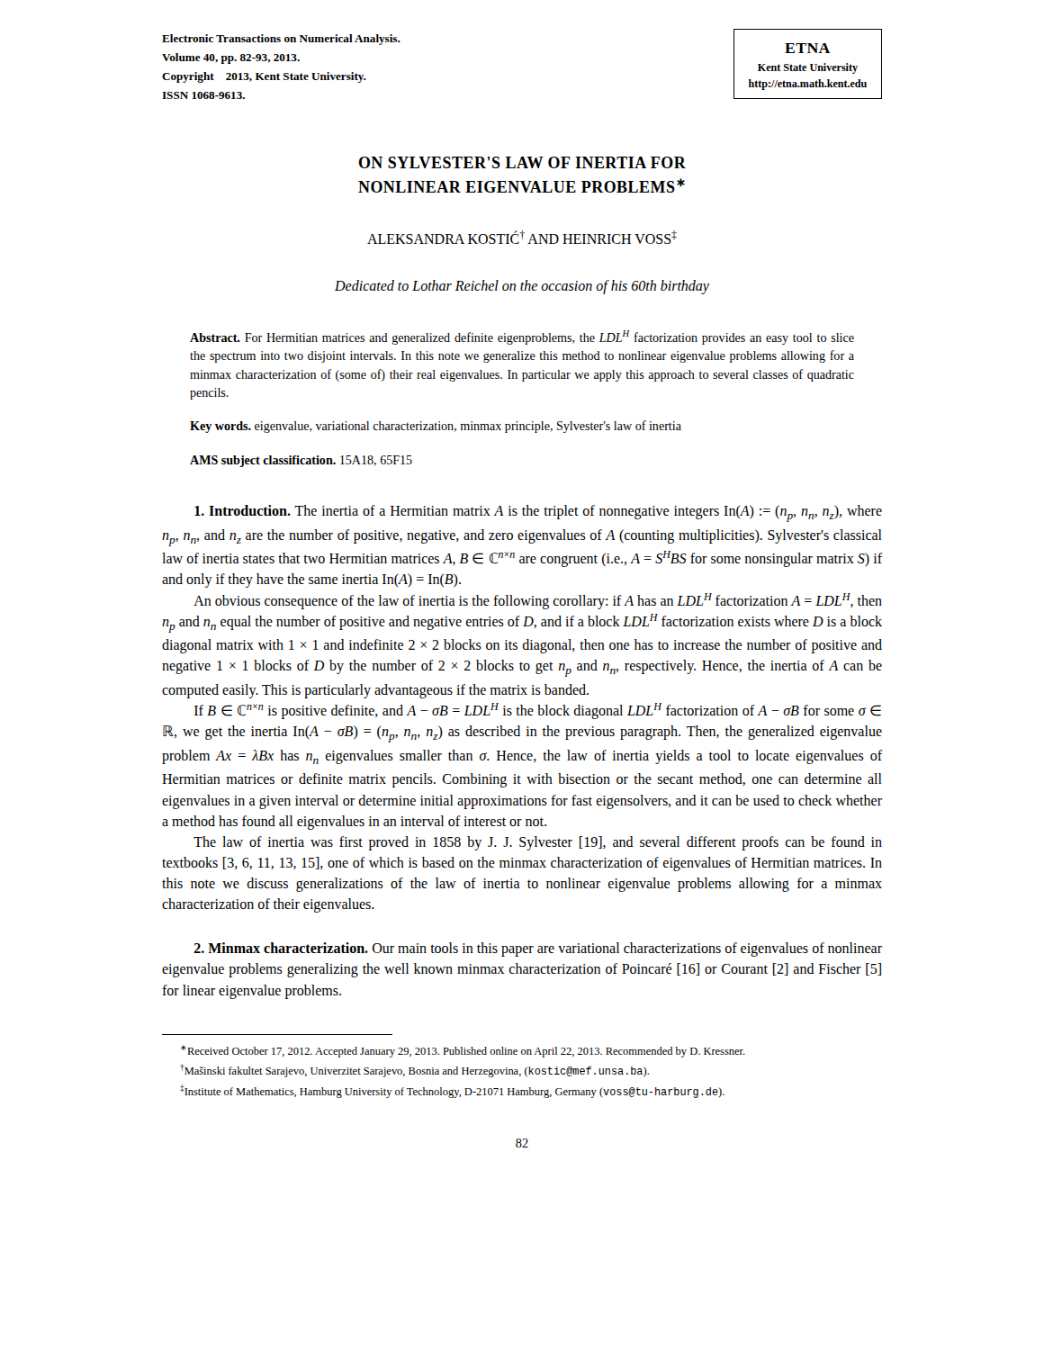Electronic Transactions on Numerical Analysis.
Volume 40, pp. 82-93, 2013.
Copyright 2013, Kent State University.
ISSN 1068-9613.
ETNA
Kent State University
http://etna.math.kent.edu
ON SYLVESTER'S LAW OF INERTIA FOR
NONLINEAR EIGENVALUE PROBLEMS∗
ALEKSANDRA KOSTIĆ† AND HEINRICH VOSS‡
Dedicated to Lothar Reichel on the occasion of his 60th birthday
Abstract. For Hermitian matrices and generalized definite eigenproblems, the LDLH factorization provides an easy tool to slice the spectrum into two disjoint intervals. In this note we generalize this method to nonlinear eigenvalue problems allowing for a minmax characterization of (some of) their real eigenvalues. In particular we apply this approach to several classes of quadratic pencils.
Key words. eigenvalue, variational characterization, minmax principle, Sylvester's law of inertia
AMS subject classification. 15A18, 65F15
1. Introduction. The inertia of a Hermitian matrix A is the triplet of nonnegative integers In(A) := (np, nn, nz), where np, nn, and nz are the number of positive, negative, and zero eigenvalues of A (counting multiplicities). Sylvester's classical law of inertia states that two Hermitian matrices A, B ∈ ℂn×n are congruent (i.e., A = SHBS for some nonsingular matrix S) if and only if they have the same inertia In(A) = In(B).
An obvious consequence of the law of inertia is the following corollary: if A has an LDLH factorization A = LDLH, then np and nn equal the number of positive and negative entries of D, and if a block LDLH factorization exists where D is a block diagonal matrix with 1 × 1 and indefinite 2 × 2 blocks on its diagonal, then one has to increase the number of positive and negative 1 × 1 blocks of D by the number of 2 × 2 blocks to get np and nn, respectively. Hence, the inertia of A can be computed easily. This is particularly advantageous if the matrix is banded.
If B ∈ ℂn×n is positive definite, and A − σB = LDLH is the block diagonal LDLH factorization of A − σB for some σ ∈ ℝ, we get the inertia In(A − σB) = (np, nn, nz) as described in the previous paragraph. Then, the generalized eigenvalue problem Ax = λBx has nn eigenvalues smaller than σ. Hence, the law of inertia yields a tool to locate eigenvalues of Hermitian matrices or definite matrix pencils. Combining it with bisection or the secant method, one can determine all eigenvalues in a given interval or determine initial approximations for fast eigensolvers, and it can be used to check whether a method has found all eigenvalues in an interval of interest or not.
The law of inertia was first proved in 1858 by J. J. Sylvester [19], and several different proofs can be found in textbooks [3, 6, 11, 13, 15], one of which is based on the minmax characterization of eigenvalues of Hermitian matrices. In this note we discuss generalizations of the law of inertia to nonlinear eigenvalue problems allowing for a minmax characterization of their eigenvalues.
2. Minmax characterization. Our main tools in this paper are variational characterizations of eigenvalues of nonlinear eigenvalue problems generalizing the well known minmax characterization of Poincaré [16] or Courant [2] and Fischer [5] for linear eigenvalue problems.
∗Received October 17, 2012. Accepted January 29, 2013. Published online on April 22, 2013. Recommended by D. Kressner.
†Mašinski fakultet Sarajevo, Univerzitet Sarajevo, Bosnia and Herzegovina, (kostic@mef.unsa.ba).
‡Institute of Mathematics, Hamburg University of Technology, D-21071 Hamburg, Germany (voss@tu-harburg.de).
82